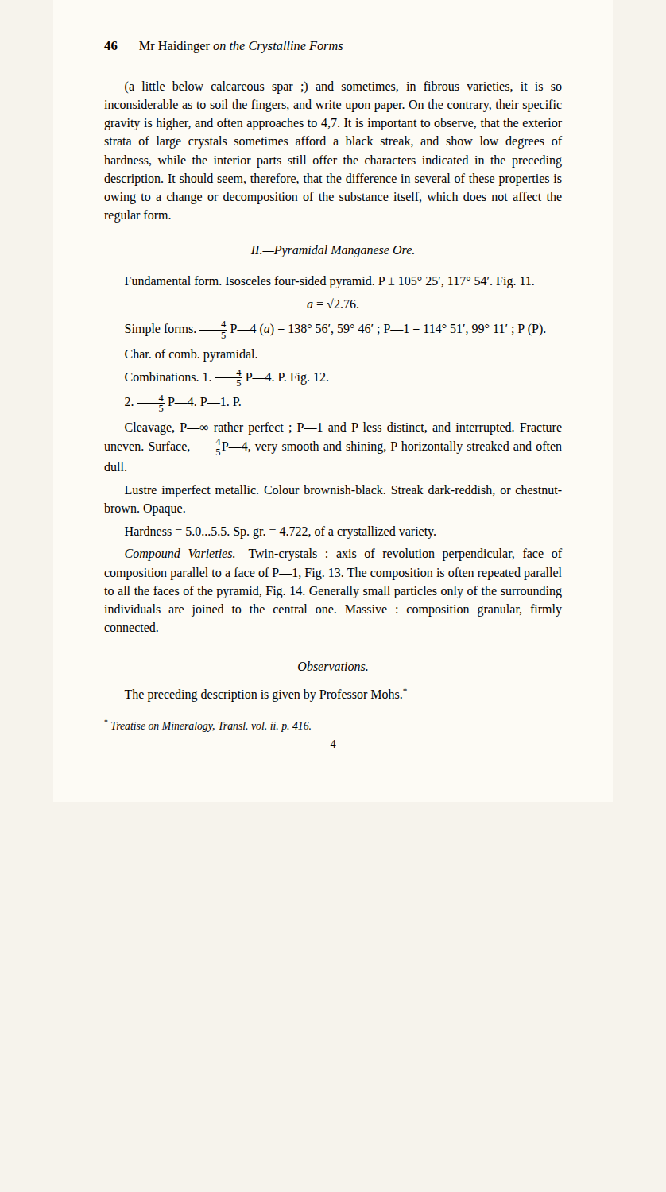46 Mr Haidinger on the Crystalline Forms
(a little below calcareous spar ;) and sometimes, in fibrous varieties, it is so inconsiderable as to soil the fingers, and write upon paper. On the contrary, their specific gravity is higher, and often approaches to 4,7. It is important to observe, that the exterior strata of large crystals sometimes afford a black streak, and show low degrees of hardness, while the interior parts still offer the characters indicated in the preceding description. It should seem, therefore, that the difference in several of these properties is owing to a change or decomposition of the substance itself, which does not affect the regular form.
II.—Pyramidal Manganese Ore.
Fundamental form. Isosceles four-sided pyramid. P ± 105° 25′, 117° 54′. Fig. 11.
a = √2.76.
Simple forms. 45 P—4 (a) = 138° 56′, 59° 46′ ; P—1 = 114° 51′, 99° 11′ ; P (P).
Char. of comb. pyramidal.
Combinations. 1. 45 P—4. P. Fig. 12.
2. 45 P—4. P—1. P.
Cleavage, P—∞ rather perfect ; P—1 and P less distinct, and interrupted. Fracture uneven. Surface, 45 P—4, very smooth and shining, P horizontally streaked and often dull.
Lustre imperfect metallic. Colour brownish-black. Streak dark-reddish, or chestnut-brown. Opaque.
Hardness = 5.0...5.5. Sp. gr. = 4.722, of a crystallized variety.
Compound Varieties.—Twin-crystals : axis of revolution perpendicular, face of composition parallel to a face of P—1, Fig. 13. The composition is often repeated parallel to all the faces of the pyramid, Fig. 14. Generally small particles only of the surrounding individuals are joined to the central one. Massive : composition granular, firmly connected.
Observations.
The preceding description is given by Professor Mohs.*
* Treatise on Mineralogy, Transl. vol. ii. p. 416.
4